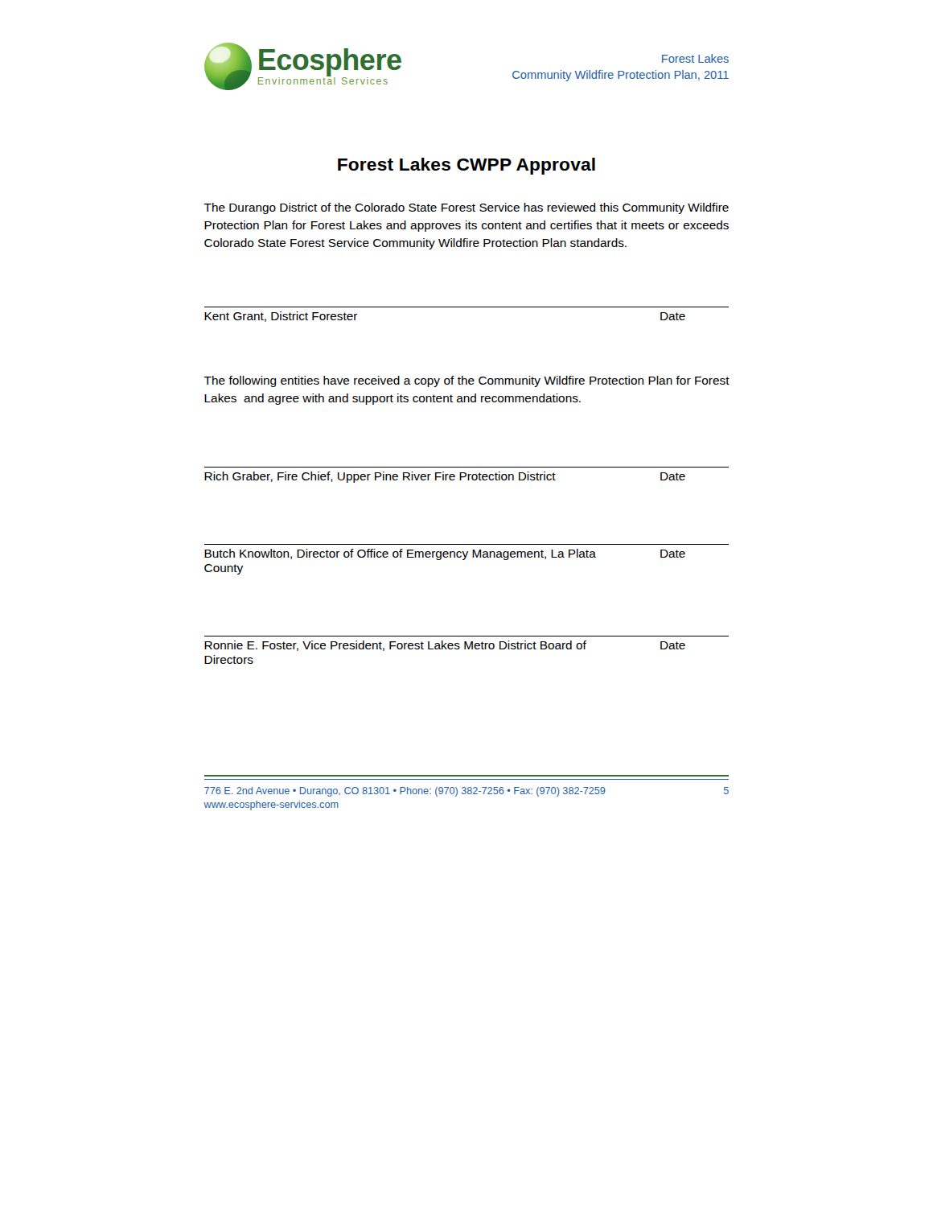Ecosphere Environmental Services
Forest Lakes
Community Wildfire Protection Plan, 2011
Forest Lakes CWPP Approval
The Durango District of the Colorado State Forest Service has reviewed this Community Wildfire Protection Plan for Forest Lakes and approves its content and certifies that it meets or exceeds Colorado State Forest Service Community Wildfire Protection Plan standards.
Kent Grant, District Forester Date
The following entities have received a copy of the Community Wildfire Protection Plan for Forest Lakes and agree with and support its content and recommendations.
Rich Graber, Fire Chief, Upper Pine River Fire Protection District Date
Butch Knowlton, Director of Office of Emergency Management, La Plata County Date
Ronnie E. Foster, Vice President, Forest Lakes Metro District Board of Directors Date
776 E. 2nd Avenue • Durango, CO 81301 • Phone: (970) 382-7256 • Fax: (970) 382-7259
www.ecosphere-services.com
5